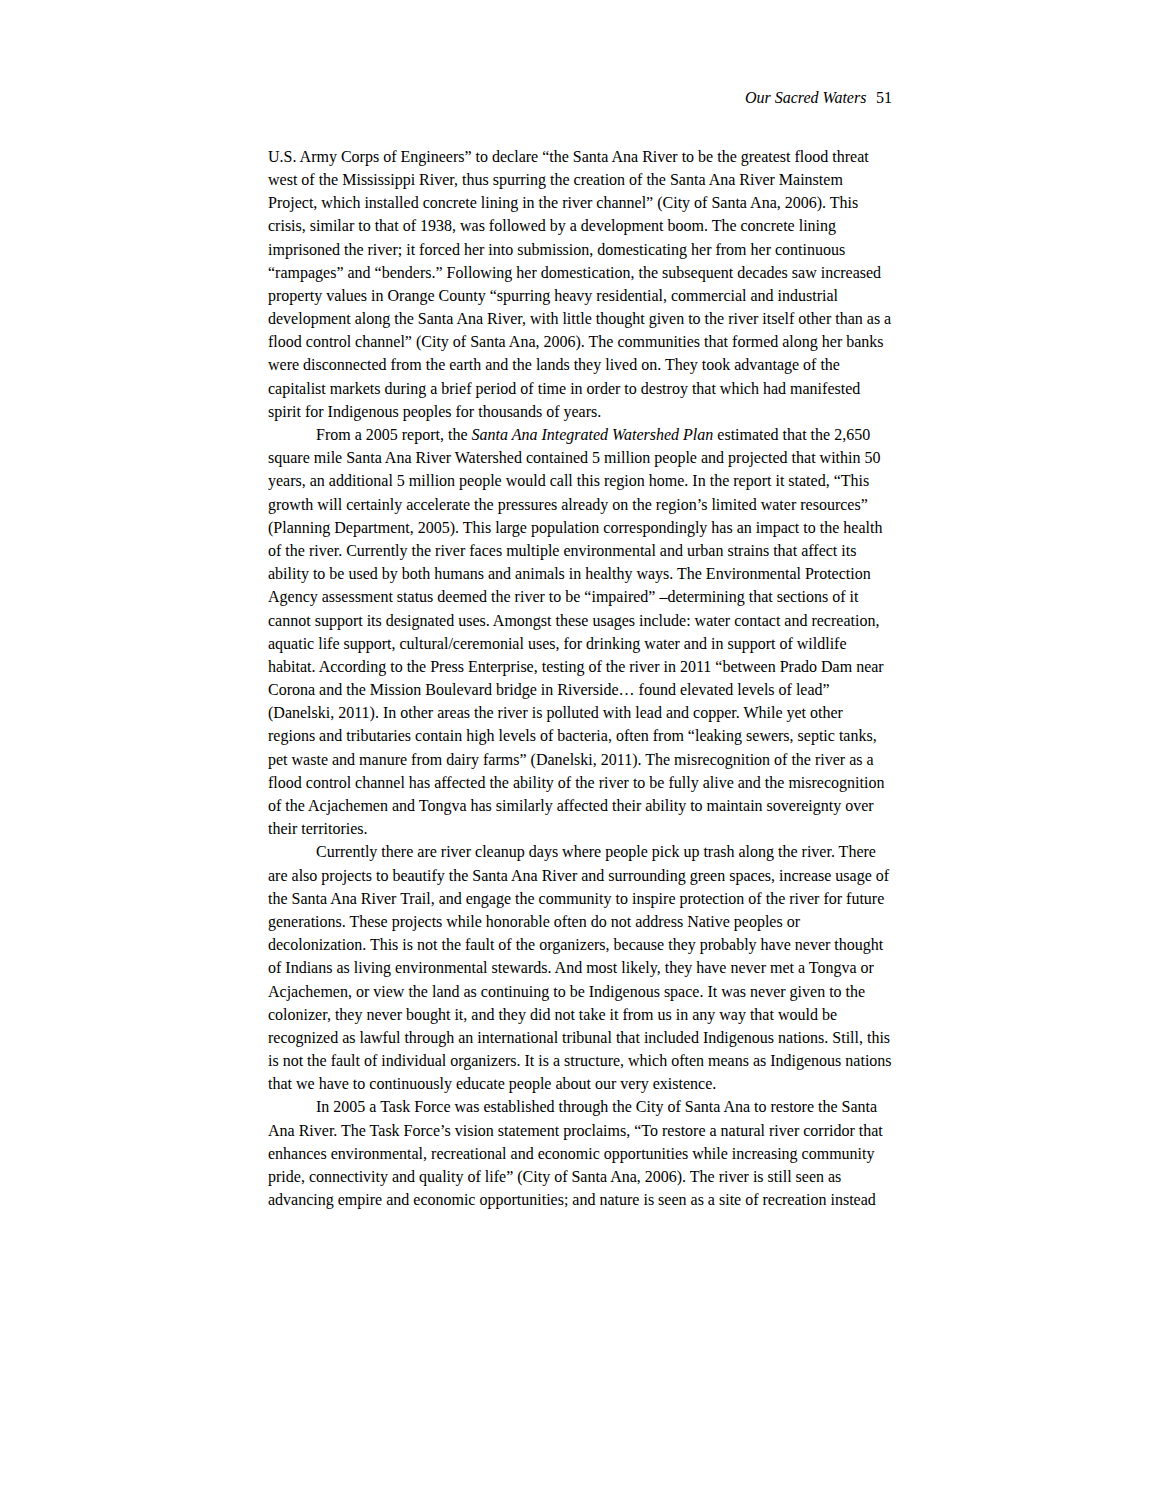Our Sacred Waters 51
U.S. Army Corps of Engineers” to declare “the Santa Ana River to be the greatest flood threat west of the Mississippi River, thus spurring the creation of the Santa Ana River Mainstem Project, which installed concrete lining in the river channel” (City of Santa Ana, 2006). This crisis, similar to that of 1938, was followed by a development boom. The concrete lining imprisoned the river; it forced her into submission, domesticating her from her continuous “rampages” and “benders.” Following her domestication, the subsequent decades saw increased property values in Orange County “spurring heavy residential, commercial and industrial development along the Santa Ana River, with little thought given to the river itself other than as a flood control channel” (City of Santa Ana, 2006). The communities that formed along her banks were disconnected from the earth and the lands they lived on. They took advantage of the capitalist markets during a brief period of time in order to destroy that which had manifested spirit for Indigenous peoples for thousands of years.
From a 2005 report, the Santa Ana Integrated Watershed Plan estimated that the 2,650 square mile Santa Ana River Watershed contained 5 million people and projected that within 50 years, an additional 5 million people would call this region home. In the report it stated, “This growth will certainly accelerate the pressures already on the region’s limited water resources” (Planning Department, 2005). This large population correspondingly has an impact to the health of the river. Currently the river faces multiple environmental and urban strains that affect its ability to be used by both humans and animals in healthy ways. The Environmental Protection Agency assessment status deemed the river to be “impaired” –determining that sections of it cannot support its designated uses. Amongst these usages include: water contact and recreation, aquatic life support, cultural/ceremonial uses, for drinking water and in support of wildlife habitat. According to the Press Enterprise, testing of the river in 2011 “between Prado Dam near Corona and the Mission Boulevard bridge in Riverside… found elevated levels of lead” (Danelski, 2011). In other areas the river is polluted with lead and copper. While yet other regions and tributaries contain high levels of bacteria, often from “leaking sewers, septic tanks, pet waste and manure from dairy farms” (Danelski, 2011). The misrecognition of the river as a flood control channel has affected the ability of the river to be fully alive and the misrecognition of the Acjachemen and Tongva has similarly affected their ability to maintain sovereignty over their territories.
Currently there are river cleanup days where people pick up trash along the river. There are also projects to beautify the Santa Ana River and surrounding green spaces, increase usage of the Santa Ana River Trail, and engage the community to inspire protection of the river for future generations. These projects while honorable often do not address Native peoples or decolonization. This is not the fault of the organizers, because they probably have never thought of Indians as living environmental stewards. And most likely, they have never met a Tongva or Acjachemen, or view the land as continuing to be Indigenous space. It was never given to the colonizer, they never bought it, and they did not take it from us in any way that would be recognized as lawful through an international tribunal that included Indigenous nations. Still, this is not the fault of individual organizers. It is a structure, which often means as Indigenous nations that we have to continuously educate people about our very existence.
In 2005 a Task Force was established through the City of Santa Ana to restore the Santa Ana River. The Task Force’s vision statement proclaims, “To restore a natural river corridor that enhances environmental, recreational and economic opportunities while increasing community pride, connectivity and quality of life” (City of Santa Ana, 2006). The river is still seen as advancing empire and economic opportunities; and nature is seen as a site of recreation instead